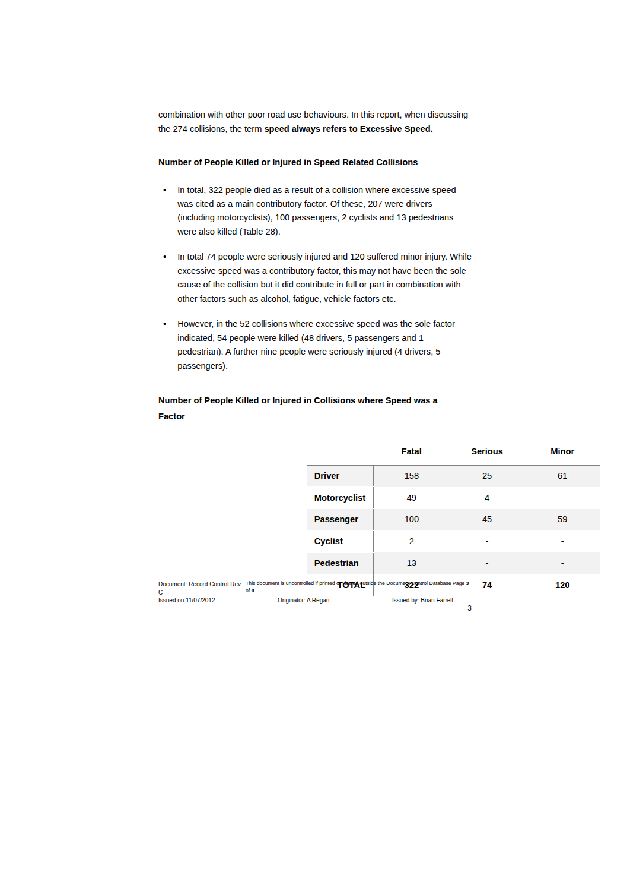combination with other poor road use behaviours. In this report, when discussing the 274 collisions, the term speed always refers to Excessive Speed.
Number of People Killed or Injured in Speed Related Collisions
In total, 322 people died as a result of a collision where excessive speed was cited as a main contributory factor. Of these, 207 were drivers (including motorcyclists), 100 passengers, 2 cyclists and 13 pedestrians were also killed (Table 28).
In total 74 people were seriously injured and 120 suffered minor injury. While excessive speed was a contributory factor, this may not have been the sole cause of the collision but it did contribute in full or part in combination with other factors such as alcohol, fatigue, vehicle factors etc.
However, in the 52 collisions where excessive speed was the sole factor indicated, 54 people were killed (48 drivers, 5 passengers and 1 pedestrian). A further nine people were seriously injured (4 drivers, 5 passengers).
Number of People Killed or Injured in Collisions where Speed was a
Factor
| | Fatal | Serious | Minor |
| --- | --- | --- | --- |
| Driver | 158 | 25 | 61 |
| Motorcyclist | 49 | 4 | |
| Passenger | 100 | 45 | 59 |
| Cyclist | 2 | - | - |
| Pedestrian | 13 | - | - |
| TOTAL | 322 | 74 | 120 |
Document: Record Control Rev C This document is uncontrolled if printed or viewed outside the Document Control Database Page 3 of 8
Issued on 11/07/2012 Originator: A Regan Issued by: Brian Farrell
3